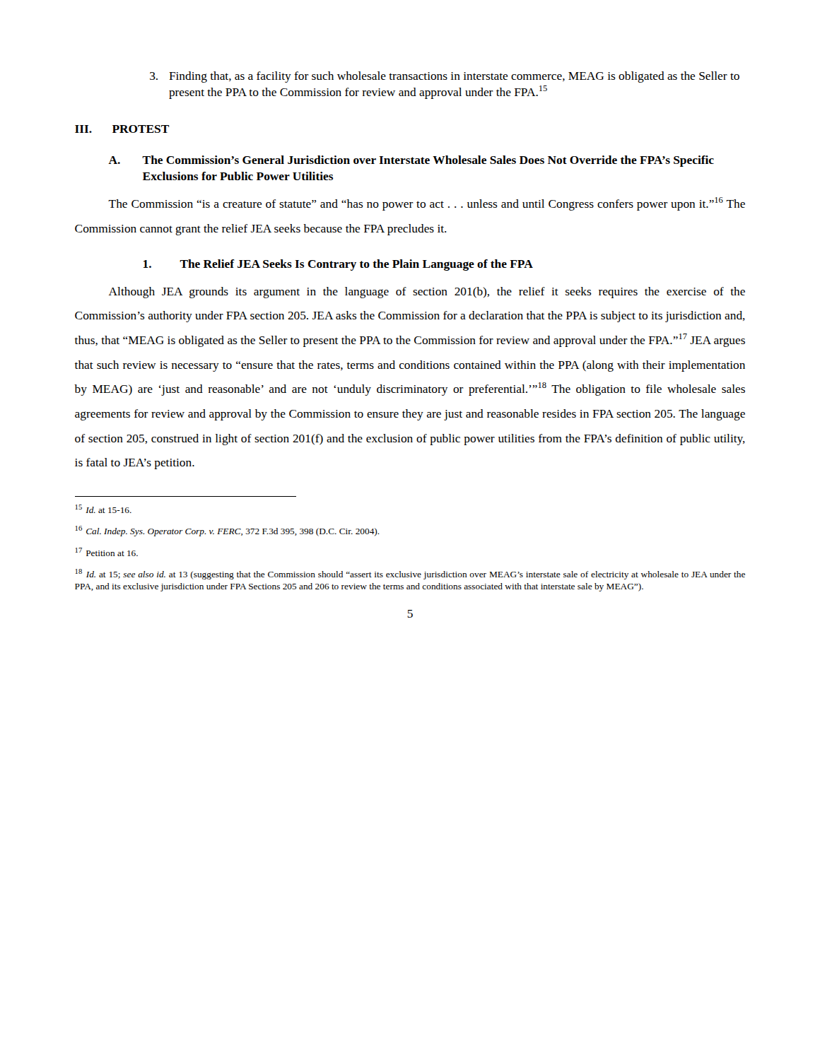3.
Finding that, as a facility for such wholesale transactions in interstate commerce, MEAG is obligated as the Seller to present the PPA to the Commission for review and approval under the FPA.15
III.
PROTEST
A.
The Commission’s General Jurisdiction over Interstate Wholesale Sales Does Not Override the FPA’s Specific Exclusions for Public Power Utilities
The Commission “is a creature of statute” and “has no power to act . . . unless and until Congress confers power upon it.”16 The Commission cannot grant the relief JEA seeks because the FPA precludes it.
1.
The Relief JEA Seeks Is Contrary to the Plain Language of the FPA
Although JEA grounds its argument in the language of section 201(b), the relief it seeks requires the exercise of the Commission’s authority under FPA section 205. JEA asks the Commission for a declaration that the PPA is subject to its jurisdiction and, thus, that “MEAG is obligated as the Seller to present the PPA to the Commission for review and approval under the FPA.”17 JEA argues that such review is necessary to “ensure that the rates, terms and conditions contained within the PPA (along with their implementation by MEAG) are ‘just and reasonable’ and are not ‘unduly discriminatory or preferential.’”18 The obligation to file wholesale sales agreements for review and approval by the Commission to ensure they are just and reasonable resides in FPA section 205. The language of section 205, construed in light of section 201(f) and the exclusion of public power utilities from the FPA’s definition of public utility, is fatal to JEA’s petition.
15 Id. at 15-16.
16 Cal. Indep. Sys. Operator Corp. v. FERC, 372 F.3d 395, 398 (D.C. Cir. 2004).
17 Petition at 16.
18 Id. at 15; see also id. at 13 (suggesting that the Commission should “assert its exclusive jurisdiction over MEAG’s interstate sale of electricity at wholesale to JEA under the PPA, and its exclusive jurisdiction under FPA Sections 205 and 206 to review the terms and conditions associated with that interstate sale by MEAG”).
5